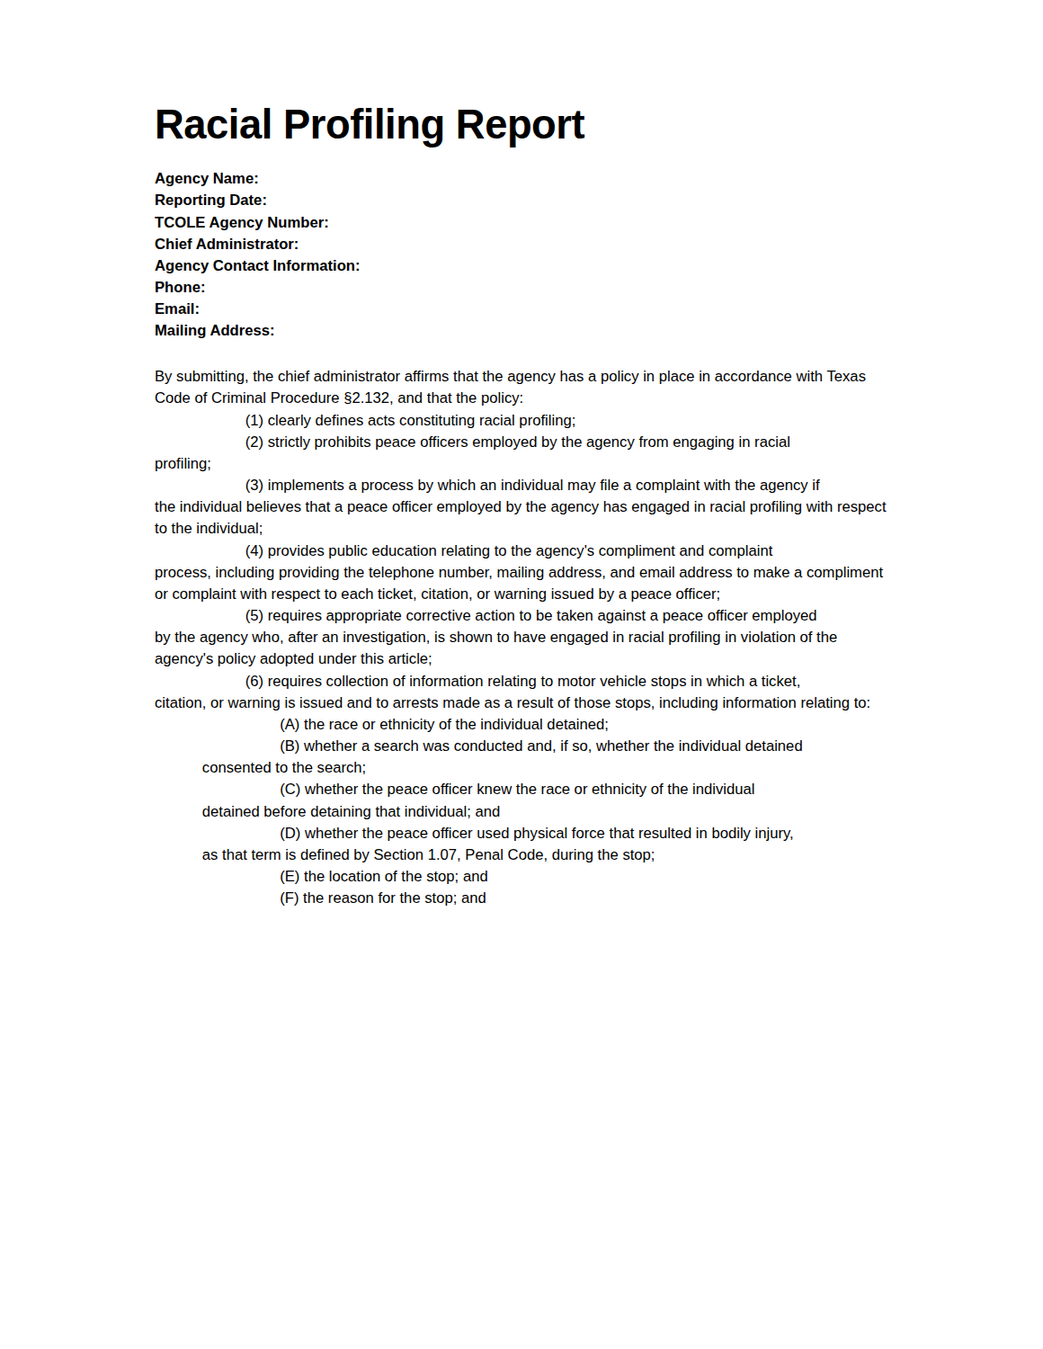Racial Profiling Report
Agency Name:
Reporting Date:
TCOLE Agency Number:
Chief Administrator:
Agency Contact Information:
Phone:
Email:
Mailing Address:
By submitting, the chief administrator affirms that the agency has a policy in place in accordance with Texas Code of Criminal Procedure §2.132, and that the policy:
(1) clearly defines acts constituting racial profiling;
(2) strictly prohibits peace officers employed by the agency from engaging in racial
profiling;
(3) implements a process by which an individual may file a complaint with the agency if
the individual believes that a peace officer employed by the agency has engaged in racial profiling with respect to the individual;
(4) provides public education relating to the agency's compliment and complaint
process, including providing the telephone number, mailing address, and email address to make a compliment or complaint with respect to each ticket, citation, or warning issued by a peace officer;
(5) requires appropriate corrective action to be taken against a peace officer employed
by the agency who, after an investigation, is shown to have engaged in racial profiling in violation of the agency's policy adopted under this article;
(6) requires collection of information relating to motor vehicle stops in which a ticket,
citation, or warning is issued and to arrests made as a result of those stops, including information relating to:
(A) the race or ethnicity of the individual detained;
(B) whether a search was conducted and, if so, whether the individual detained
consented to the search;
(C) whether the peace officer knew the race or ethnicity of the individual
detained before detaining that individual; and
(D) whether the peace officer used physical force that resulted in bodily injury,
as that term is defined by Section 1.07, Penal Code, during the stop;
(E) the location of the stop; and
(F) the reason for the stop; and